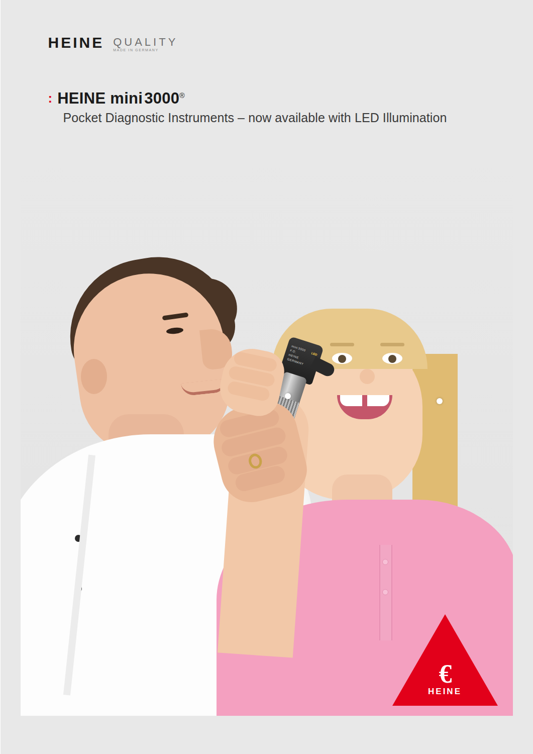HEINE QUALITY MADE IN GERMANY
:
HEINE mini 3000®
Pocket Diagnostic Instruments – now available with LED Illumination
mini 3000
F.O.
HEINE
GERMANY LED
€ HEINE